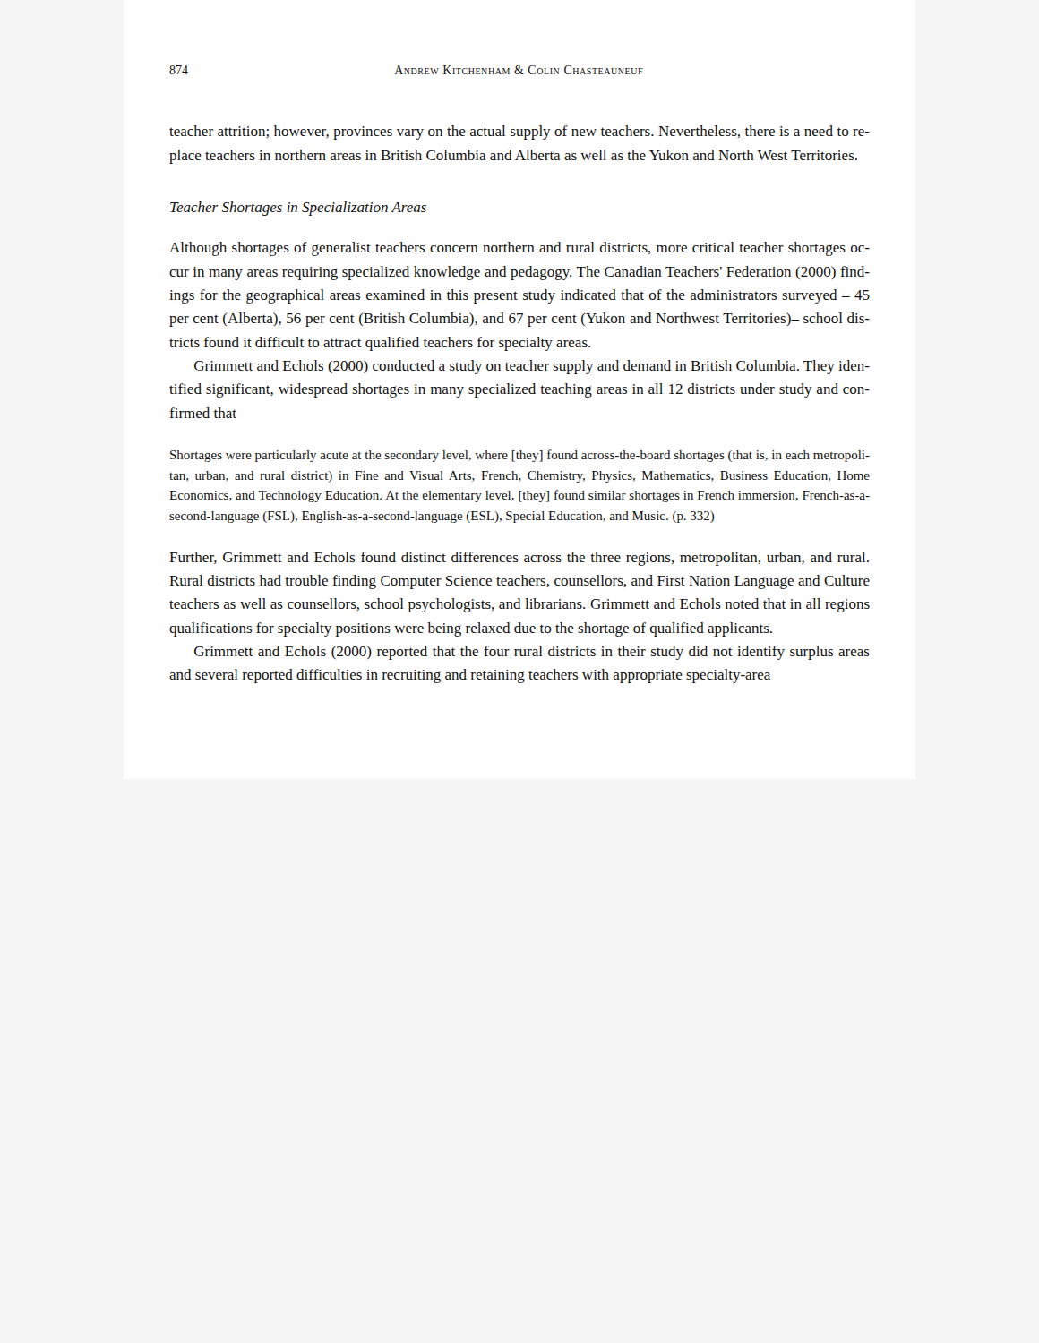874 Andrew Kitchenham & Colin Chasteauneuf 874
teacher attrition; however, provinces vary on the actual supply of new teachers. Nevertheless, there is a need to replace teachers in northern areas in British Columbia and Alberta as well as the Yukon and North West Territories.
Teacher Shortages in Specialization Areas
Although shortages of generalist teachers concern northern and rural districts, more critical teacher shortages occur in many areas requiring specialized knowledge and pedagogy. The Canadian Teachers' Federation (2000) findings for the geographical areas examined in this present study indicated that of the administrators surveyed – 45 per cent (Alberta), 56 per cent (British Columbia), and 67 per cent (Yukon and Northwest Territories)– school districts found it difficult to attract qualified teachers for specialty areas.
Grimmett and Echols (2000) conducted a study on teacher supply and demand in British Columbia. They identified significant, widespread shortages in many specialized teaching areas in all 12 districts under study and confirmed that
Shortages were particularly acute at the secondary level, where [they] found across-the-board shortages (that is, in each metropolitan, urban, and rural district) in Fine and Visual Arts, French, Chemistry, Physics, Mathematics, Business Education, Home Economics, and Technology Education. At the elementary level, [they] found similar shortages in French immersion, French-as-a-second-language (FSL), English-as-a-second-language (ESL), Special Education, and Music. (p. 332)
Further, Grimmett and Echols found distinct differences across the three regions, metropolitan, urban, and rural. Rural districts had trouble finding Computer Science teachers, counsellors, and First Nation Language and Culture teachers as well as counsellors, school psychologists, and librarians. Grimmett and Echols noted that in all regions qualifications for specialty positions were being relaxed due to the shortage of qualified applicants.
Grimmett and Echols (2000) reported that the four rural districts in their study did not identify surplus areas and several reported difficulties in recruiting and retaining teachers with appropriate specialty-area